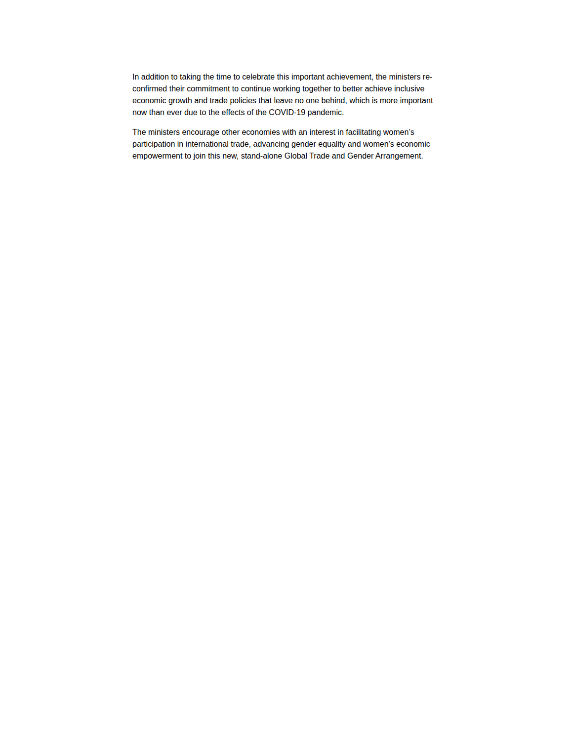In addition to taking the time to celebrate this important achievement, the ministers re-confirmed their commitment to continue working together to better achieve inclusive economic growth and trade policies that leave no one behind, which is more important now than ever due to the effects of the COVID-19 pandemic.
The ministers encourage other economies with an interest in facilitating women’s participation in international trade, advancing gender equality and women’s economic empowerment to join this new, stand-alone Global Trade and Gender Arrangement.